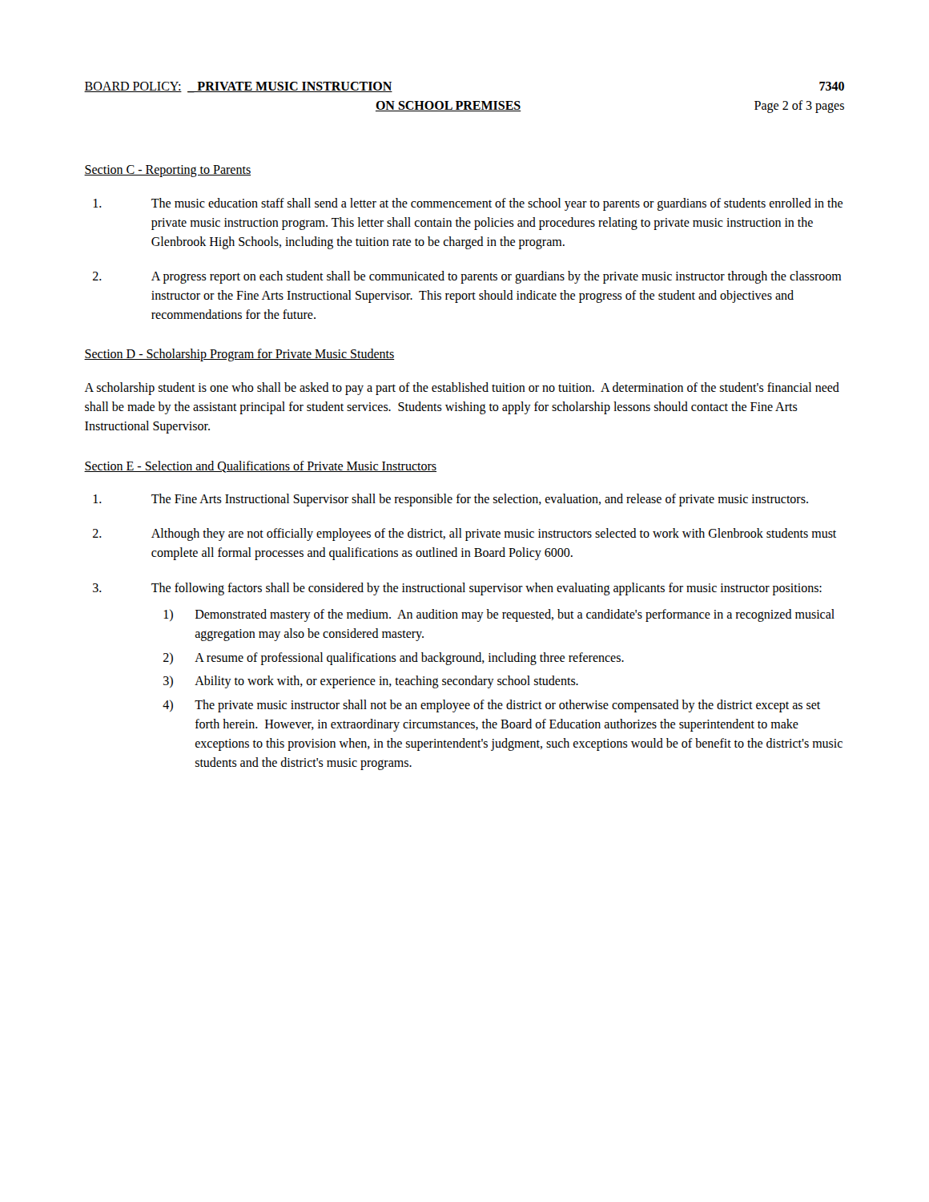BOARD POLICY: _ PRIVATE MUSIC INSTRUCTION
ON SCHOOL PREMISES
7340
Page 2 of 3 pages
Section C - Reporting to Parents
1. The music education staff shall send a letter at the commencement of the school year to parents or guardians of students enrolled in the private music instruction program. This letter shall contain the policies and procedures relating to private music instruction in the Glenbrook High Schools, including the tuition rate to be charged in the program.
2. A progress report on each student shall be communicated to parents or guardians by the private music instructor through the classroom instructor or the Fine Arts Instructional Supervisor. This report should indicate the progress of the student and objectives and recommendations for the future.
Section D - Scholarship Program for Private Music Students
A scholarship student is one who shall be asked to pay a part of the established tuition or no tuition. A determination of the student's financial need shall be made by the assistant principal for student services. Students wishing to apply for scholarship lessons should contact the Fine Arts Instructional Supervisor.
Section E - Selection and Qualifications of Private Music Instructors
1. The Fine Arts Instructional Supervisor shall be responsible for the selection, evaluation, and release of private music instructors.
2. Although they are not officially employees of the district, all private music instructors selected to work with Glenbrook students must complete all formal processes and qualifications as outlined in Board Policy 6000.
3. The following factors shall be considered by the instructional supervisor when evaluating applicants for music instructor positions:
1) Demonstrated mastery of the medium. An audition may be requested, but a candidate's performance in a recognized musical aggregation may also be considered mastery.
2) A resume of professional qualifications and background, including three references.
3) Ability to work with, or experience in, teaching secondary school students.
4) The private music instructor shall not be an employee of the district or otherwise compensated by the district except as set forth herein. However, in extraordinary circumstances, the Board of Education authorizes the superintendent to make exceptions to this provision when, in the superintendent's judgment, such exceptions would be of benefit to the district's music students and the district's music programs.